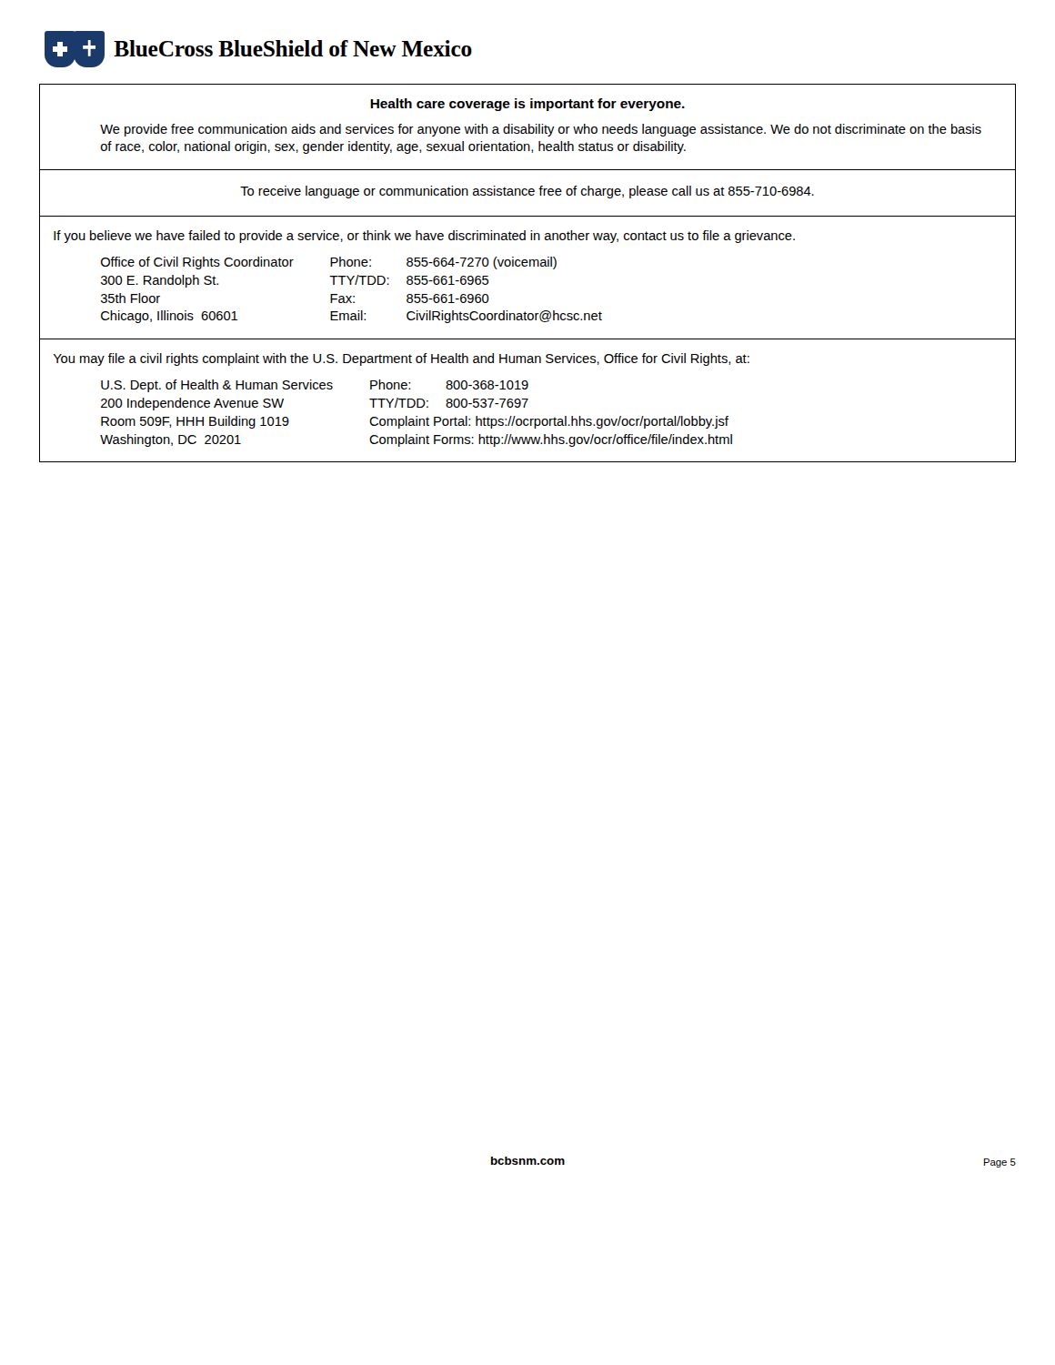BlueCross BlueShield of New Mexico
| Health care coverage is important for everyone. We provide free communication aids and services for anyone with a disability or who needs language assistance. We do not discriminate on the basis of race, color, national origin, sex, gender identity, age, sexual orientation, health status or disability. |
| To receive language or communication assistance free of charge, please call us at 855-710-6984. |
| If you believe we have failed to provide a service, or think we have discriminated in another way, contact us to file a grievance. Office of Civil Rights Coordinator Phone: 855-664-7270 (voicemail) 300 E. Randolph St. TTY/TDD: 855-661-6965 35th Floor Fax: 855-661-6960 Chicago, Illinois 60601 Email: CivilRightsCoordinator@hcsc.net |
| You may file a civil rights complaint with the U.S. Department of Health and Human Services, Office for Civil Rights, at: U.S. Dept. of Health & Human Services Phone: 800-368-1019 200 Independence Avenue SW TTY/TDD: 800-537-7697 Room 509F, HHH Building 1019 Complaint Portal: https://ocrportal.hhs.gov/ocr/portal/lobby.jsf Washington, DC 20201 Complaint Forms: http://www.hhs.gov/ocr/office/file/index.html |
bcbsnm.com Page 5